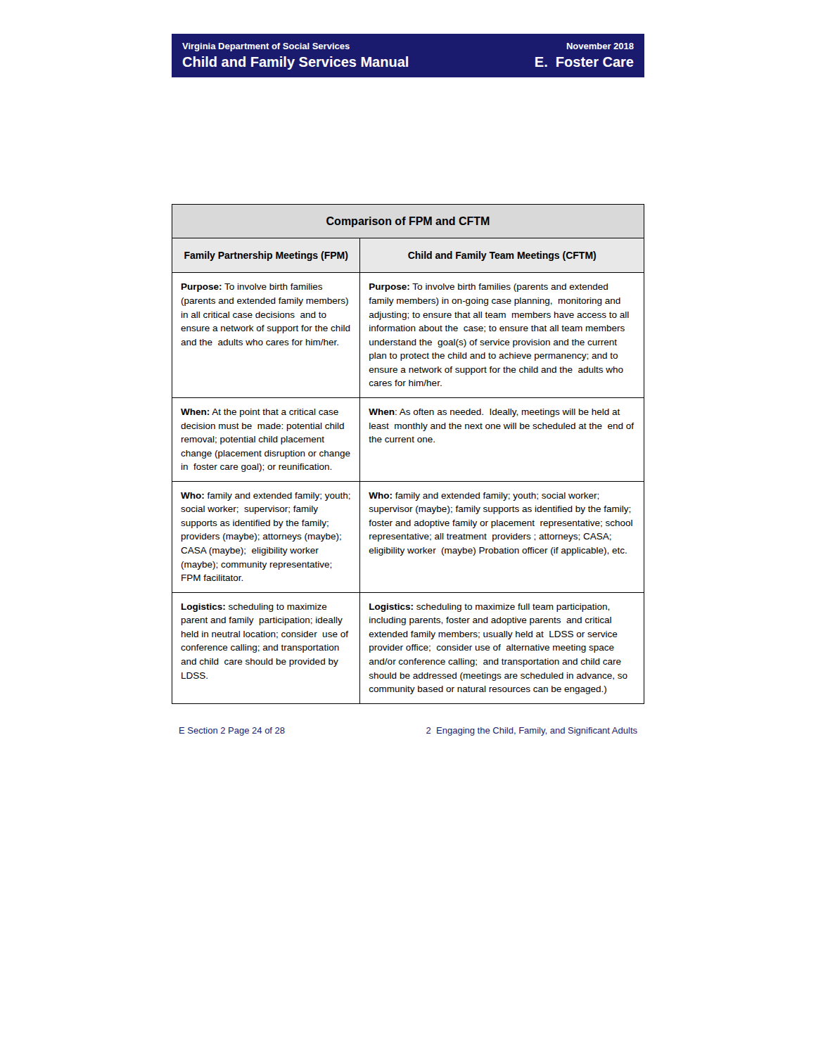Virginia Department of Social Services
Child and Family Services Manual
November 2018
E. Foster Care
| Comparison of FPM and CFTM |
| --- |
| Family Partnership Meetings (FPM) | Child and Family Team Meetings (CFTM) |
| Purpose: To involve birth families (parents and extended family members) in all critical case decisions and to ensure a network of support for the child and the adults who cares for him/her. | Purpose: To involve birth families (parents and extended family members) in on-going case planning, monitoring and adjusting; to ensure that all team members have access to all information about the case; to ensure that all team members understand the goal(s) of service provision and the current plan to protect the child and to achieve permanency; and to ensure a network of support for the child and the adults who cares for him/her. |
| When: At the point that a critical case decision must be made: potential child removal; potential child placement change (placement disruption or change in foster care goal); or reunification. | When : As often as needed. Ideally, meetings will be held at least monthly and the next one will be scheduled at the end of the current one. |
| Who: family and extended family; youth; social worker; supervisor; family supports as identified by the family; providers (maybe); attorneys (maybe); CASA (maybe); eligibility worker (maybe); community representative; FPM facilitator. | Who: family and extended family; youth; social worker; supervisor (maybe); family supports as identified by the family; foster and adoptive family or placement representative; school representative; all treatment providers ; attorneys; CASA; eligibility worker (maybe) Probation officer (if applicable), etc. |
| Logistics: scheduling to maximize parent and family participation; ideally held in neutral location; consider use of conference calling; and transportation and child care should be provided by LDSS. | Logistics: scheduling to maximize full team participation, including parents, foster and adoptive parents and critical extended family members; usually held at LDSS or service provider office; consider use of alternative meeting space and/or conference calling; and transportation and child care should be addressed (meetings are scheduled in advance, so community based or natural resources can be engaged.) |
E Section 2 Page 24 of 28
2 Engaging the Child, Family, and Significant Adults